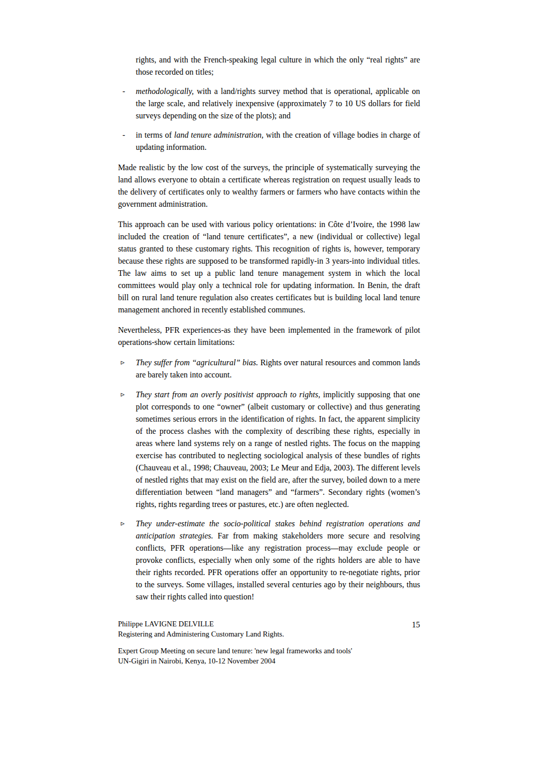rights, and with the French-speaking legal culture in which the only “real rights” are those recorded on titles;
methodologically, with a land/rights survey method that is operational, applicable on the large scale, and relatively inexpensive (approximately 7 to 10 US dollars for field surveys depending on the size of the plots); and
in terms of land tenure administration, with the creation of village bodies in charge of updating information.
Made realistic by the low cost of the surveys, the principle of systematically surveying the land allows everyone to obtain a certificate whereas registration on request usually leads to the delivery of certificates only to wealthy farmers or farmers who have contacts within the government administration.
This approach can be used with various policy orientations: in Côte d’Ivoire, the 1998 law included the creation of “land tenure certificates”, a new (individual or collective) legal status granted to these customary rights. This recognition of rights is, however, temporary because these rights are supposed to be transformed rapidly-in 3 years-into individual titles. The law aims to set up a public land tenure management system in which the local committees would play only a technical role for updating information. In Benin, the draft bill on rural land tenure regulation also creates certificates but is building local land tenure management anchored in recently established communes.
Nevertheless, PFR experiences-as they have been implemented in the framework of pilot operations-show certain limitations:
They suffer from “agricultural” bias. Rights over natural resources and common lands are barely taken into account.
They start from an overly positivist approach to rights, implicitly supposing that one plot corresponds to one “owner” (albeit customary or collective) and thus generating sometimes serious errors in the identification of rights. In fact, the apparent simplicity of the process clashes with the complexity of describing these rights, especially in areas where land systems rely on a range of nestled rights. The focus on the mapping exercise has contributed to neglecting sociological analysis of these bundles of rights (Chauveau et al., 1998; Chauveau, 2003; Le Meur and Edja, 2003). The different levels of nestled rights that may exist on the field are, after the survey, boiled down to a mere differentiation between “land managers” and “farmers”. Secondary rights (women’s rights, rights regarding trees or pastures, etc.) are often neglected.
They under-estimate the socio-political stakes behind registration operations and anticipation strategies. Far from making stakeholders more secure and resolving conflicts, PFR operations—like any registration process—may exclude people or provoke conflicts, especially when only some of the rights holders are able to have their rights recorded. PFR operations offer an opportunity to re-negotiate rights, prior to the surveys. Some villages, installed several centuries ago by their neighbours, thus saw their rights called into question!
15
Philippe LAVIGNE DELVILLE
Registering and Administering Customary Land Rights.
Expert Group Meeting on secure land tenure: 'new legal frameworks and tools'
UN-Gigiri in Nairobi, Kenya, 10-12 November 2004